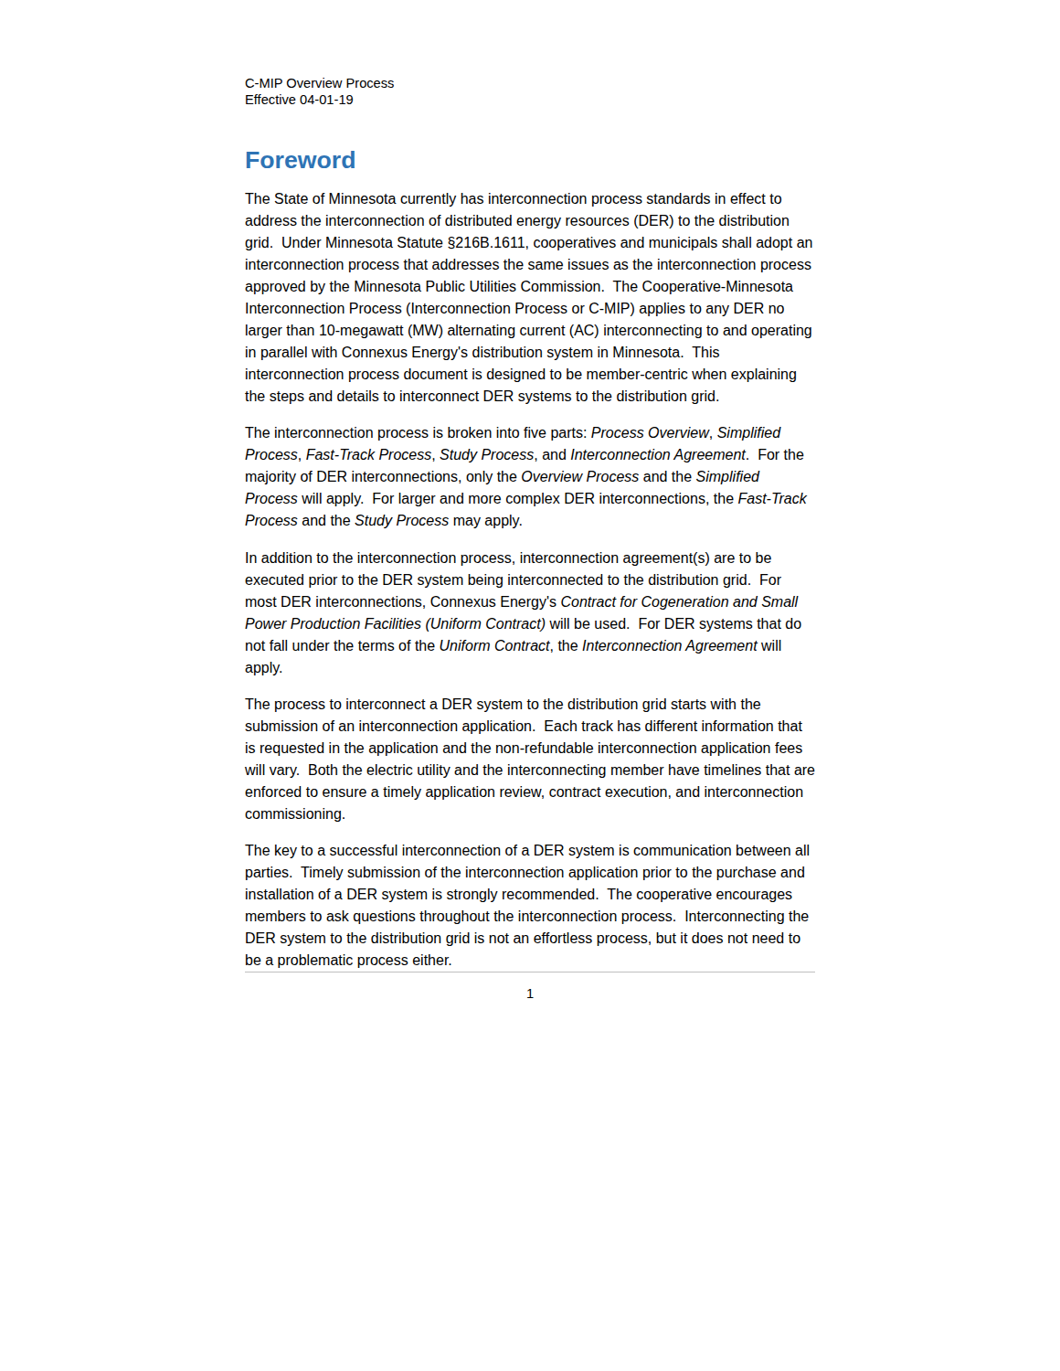C-MIP Overview Process
Effective 04-01-19
Foreword
The State of Minnesota currently has interconnection process standards in effect to address the interconnection of distributed energy resources (DER) to the distribution grid. Under Minnesota Statute §216B.1611, cooperatives and municipals shall adopt an interconnection process that addresses the same issues as the interconnection process approved by the Minnesota Public Utilities Commission. The Cooperative-Minnesota Interconnection Process (Interconnection Process or C-MIP) applies to any DER no larger than 10-megawatt (MW) alternating current (AC) interconnecting to and operating in parallel with Connexus Energy's distribution system in Minnesota. This interconnection process document is designed to be member-centric when explaining the steps and details to interconnect DER systems to the distribution grid.
The interconnection process is broken into five parts: Process Overview, Simplified Process, Fast-Track Process, Study Process, and Interconnection Agreement. For the majority of DER interconnections, only the Overview Process and the Simplified Process will apply. For larger and more complex DER interconnections, the Fast-Track Process and the Study Process may apply.
In addition to the interconnection process, interconnection agreement(s) are to be executed prior to the DER system being interconnected to the distribution grid. For most DER interconnections, Connexus Energy's Contract for Cogeneration and Small Power Production Facilities (Uniform Contract) will be used. For DER systems that do not fall under the terms of the Uniform Contract, the Interconnection Agreement will apply.
The process to interconnect a DER system to the distribution grid starts with the submission of an interconnection application. Each track has different information that is requested in the application and the non-refundable interconnection application fees will vary. Both the electric utility and the interconnecting member have timelines that are enforced to ensure a timely application review, contract execution, and interconnection commissioning.
The key to a successful interconnection of a DER system is communication between all parties. Timely submission of the interconnection application prior to the purchase and installation of a DER system is strongly recommended. The cooperative encourages members to ask questions throughout the interconnection process. Interconnecting the DER system to the distribution grid is not an effortless process, but it does not need to be a problematic process either.
1